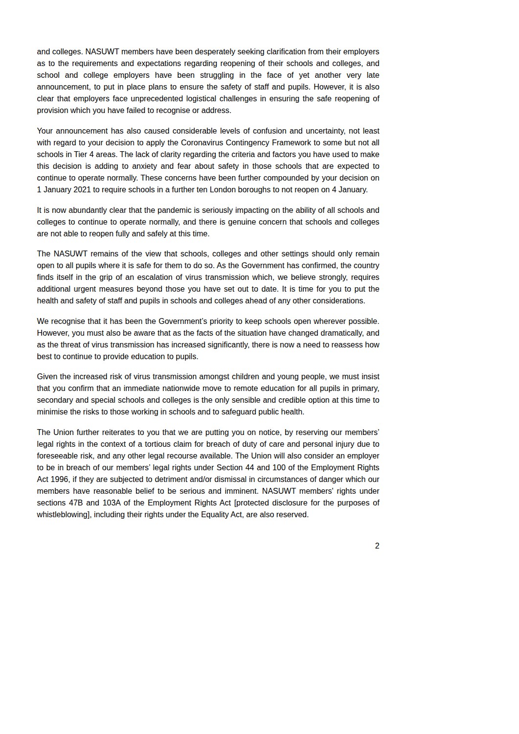and colleges. NASUWT members have been desperately seeking clarification from their employers as to the requirements and expectations regarding reopening of their schools and colleges, and school and college employers have been struggling in the face of yet another very late announcement, to put in place plans to ensure the safety of staff and pupils. However, it is also clear that employers face unprecedented logistical challenges in ensuring the safe reopening of provision which you have failed to recognise or address.
Your announcement has also caused considerable levels of confusion and uncertainty, not least with regard to your decision to apply the Coronavirus Contingency Framework to some but not all schools in Tier 4 areas. The lack of clarity regarding the criteria and factors you have used to make this decision is adding to anxiety and fear about safety in those schools that are expected to continue to operate normally. These concerns have been further compounded by your decision on 1 January 2021 to require schools in a further ten London boroughs to not reopen on 4 January.
It is now abundantly clear that the pandemic is seriously impacting on the ability of all schools and colleges to continue to operate normally, and there is genuine concern that schools and colleges are not able to reopen fully and safely at this time.
The NASUWT remains of the view that schools, colleges and other settings should only remain open to all pupils where it is safe for them to do so. As the Government has confirmed, the country finds itself in the grip of an escalation of virus transmission which, we believe strongly, requires additional urgent measures beyond those you have set out to date. It is time for you to put the health and safety of staff and pupils in schools and colleges ahead of any other considerations.
We recognise that it has been the Government’s priority to keep schools open wherever possible. However, you must also be aware that as the facts of the situation have changed dramatically, and as the threat of virus transmission has increased significantly, there is now a need to reassess how best to continue to provide education to pupils.
Given the increased risk of virus transmission amongst children and young people, we must insist that you confirm that an immediate nationwide move to remote education for all pupils in primary, secondary and special schools and colleges is the only sensible and credible option at this time to minimise the risks to those working in schools and to safeguard public health.
The Union further reiterates to you that we are putting you on notice, by reserving our members’ legal rights in the context of a tortious claim for breach of duty of care and personal injury due to foreseeable risk, and any other legal recourse available. The Union will also consider an employer to be in breach of our members’ legal rights under Section 44 and 100 of the Employment Rights Act 1996, if they are subjected to detriment and/or dismissal in circumstances of danger which our members have reasonable belief to be serious and imminent. NASUWT members' rights under sections 47B and 103A of the Employment Rights Act [protected disclosure for the purposes of whistleblowing], including their rights under the Equality Act, are also reserved.
2